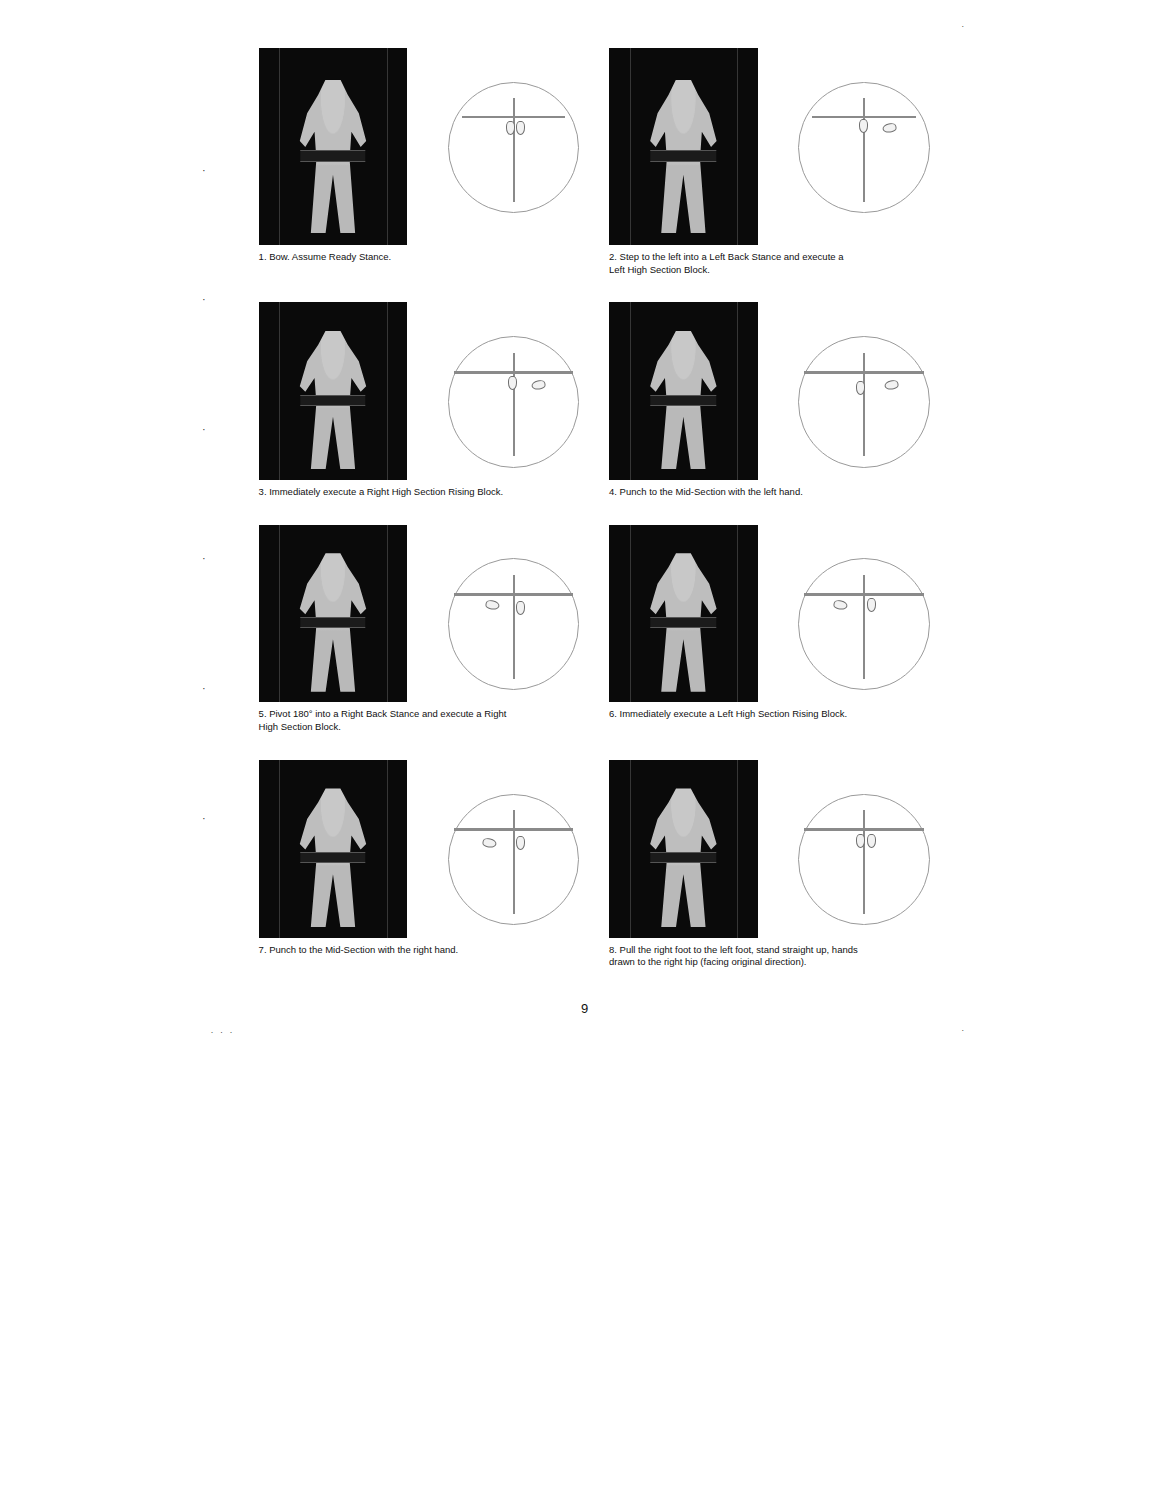· · · · · ·
·
| figure 1. Bow. Assume Ready Stance. | 2. Step to the left into a Left Back Stance and execute a Left High Section Block. |
| 3. Immediately execute a Right High Section Rising Block. | 4. Punch to the Mid-Section with the left hand. |
| 5. Pivot 180° into a Right Back Stance and execute a Right High Section Block. | 6. Immediately execute a Left High Section Rising Block. |
| 7. Punch to the Mid-Section with the right hand. | 8. Pull the right foot to the left foot, stand straight up, hands drawn to the right hip (facing original direction). |
9
· · ·
·